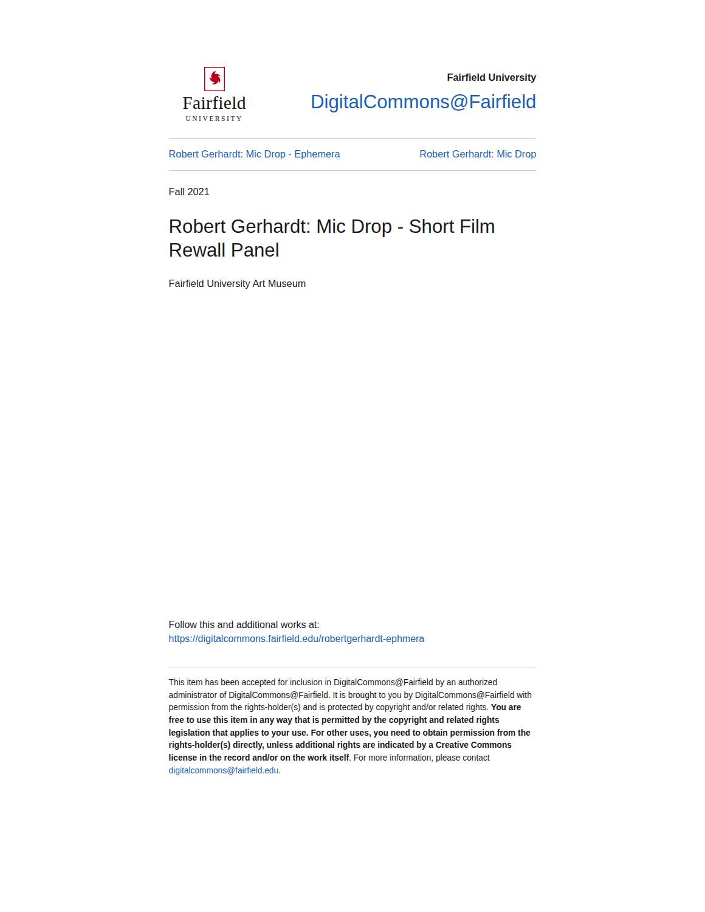Fairfield University
Fairfield University
DigitalCommons@Fairfield
Robert Gerhardt: Mic Drop - Ephemera Robert Gerhardt: Mic Drop
Fall 2021
Robert Gerhardt: Mic Drop - Short Film Rewall Panel
Fairfield University Art Museum
Follow this and additional works at: https://digitalcommons.fairfield.edu/robertgerhardt-ephmera
This item has been accepted for inclusion in DigitalCommons@Fairfield by an authorized administrator of DigitalCommons@Fairfield. It is brought to you by DigitalCommons@Fairfield with permission from the rights-holder(s) and is protected by copyright and/or related rights. You are free to use this item in any way that is permitted by the copyright and related rights legislation that applies to your use. For other uses, you need to obtain permission from the rights-holder(s) directly, unless additional rights are indicated by a Creative Commons license in the record and/or on the work itself. For more information, please contact digitalcommons@fairfield.edu.